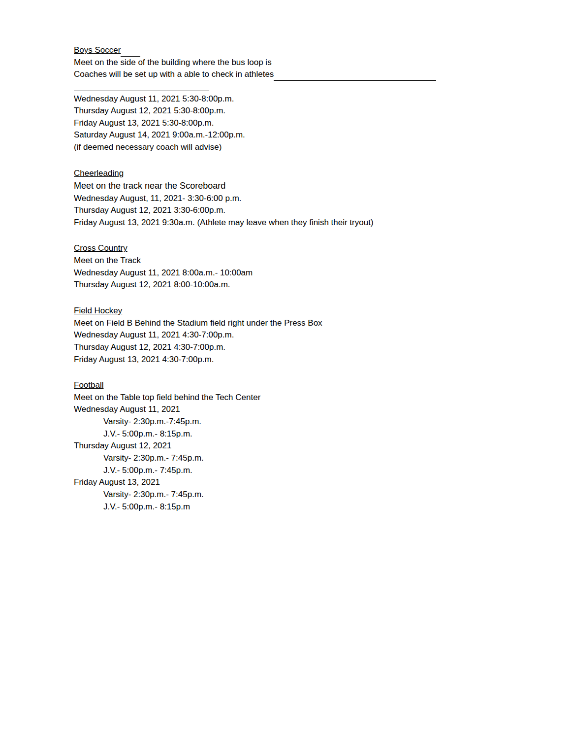Boys Soccer
Meet on the side of the building where the bus loop is
Coaches will be set up with a able to check in athletes
Wednesday August 11, 2021 5:30-8:00p.m.
Thursday August 12, 2021 5:30-8:00p.m.
Friday August 13, 2021 5:30-8:00p.m.
Saturday August 14, 2021 9:00a.m.-12:00p.m.
(if deemed necessary coach will advise)
Cheerleading
Meet on the track near the Scoreboard
Wednesday August, 11, 2021- 3:30-6:00 p.m.
Thursday August 12, 2021 3:30-6:00p.m.
Friday August 13, 2021 9:30a.m. (Athlete may leave when they finish their tryout)
Cross Country
Meet on the Track
Wednesday August 11, 2021 8:00a.m.- 10:00am
Thursday August 12, 2021 8:00-10:00a.m.
Field Hockey
Meet on Field B Behind the Stadium field right under the Press Box
Wednesday August 11, 2021 4:30-7:00p.m.
Thursday August 12, 2021 4:30-7:00p.m.
Friday August 13, 2021 4:30-7:00p.m.
Football
Meet on the Table top field behind the Tech Center
Wednesday August 11, 2021
Varsity- 2:30p.m.-7:45p.m.
J.V.- 5:00p.m.- 8:15p.m.
Thursday August 12, 2021
Varsity- 2:30p.m.- 7:45p.m.
J.V.- 5:00p.m.- 7:45p.m.
Friday August 13, 2021
Varsity- 2:30p.m.- 7:45p.m.
J.V.- 5:00p.m.- 8:15p.m